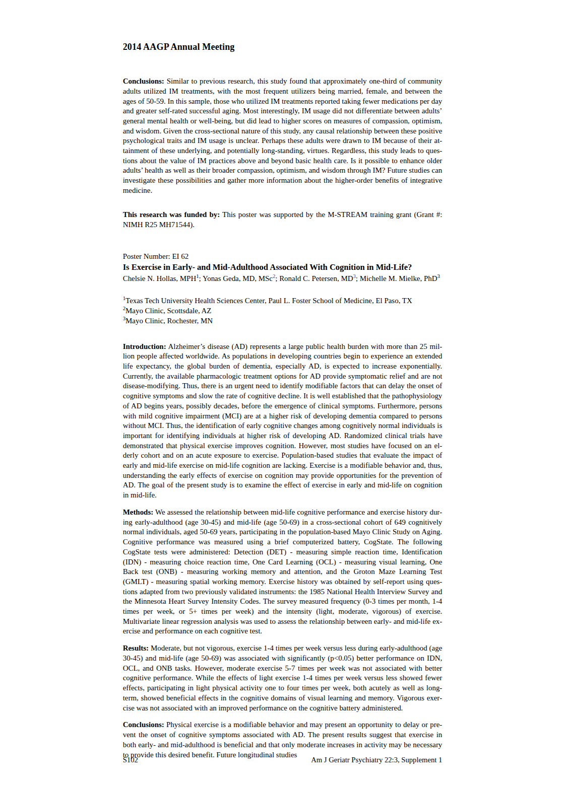2014 AAGP Annual Meeting
Conclusions: Similar to previous research, this study found that approximately one-third of community adults utilized IM treatments, with the most frequent utilizers being married, female, and between the ages of 50-59. In this sample, those who utilized IM treatments reported taking fewer medications per day and greater self-rated successful aging. Most interestingly, IM usage did not differentiate between adults’ general mental health or well-being, but did lead to higher scores on measures of compassion, optimism, and wisdom. Given the cross-sectional nature of this study, any causal relationship between these positive psychological traits and IM usage is unclear. Perhaps these adults were drawn to IM because of their attainment of these underlying, and potentially long-standing, virtues. Regardless, this study leads to questions about the value of IM practices above and beyond basic health care. Is it possible to enhance older adults’ health as well as their broader compassion, optimism, and wisdom through IM? Future studies can investigate these possibilities and gather more information about the higher-order benefits of integrative medicine.
This research was funded by: This poster was supported by the M-STREAM training grant (Grant #: NIMH R25 MH71544).
Poster Number: EI 62
Is Exercise in Early- and Mid-Adulthood Associated With Cognition in Mid-Life?
Chelsie N. Hollas, MPH1; Yonas Geda, MD, MSc2; Ronald C. Petersen, MD3; Michelle M. Mielke, PhD3
1Texas Tech University Health Sciences Center, Paul L. Foster School of Medicine, El Paso, TX
2Mayo Clinic, Scottsdale, AZ
3Mayo Clinic, Rochester, MN
Introduction: Alzheimer’s disease (AD) represents a large public health burden with more than 25 million people affected worldwide. As populations in developing countries begin to experience an extended life expectancy, the global burden of dementia, especially AD, is expected to increase exponentially. Currently, the available pharmacologic treatment options for AD provide symptomatic relief and are not disease-modifying. Thus, there is an urgent need to identify modifiable factors that can delay the onset of cognitive symptoms and slow the rate of cognitive decline. It is well established that the pathophysiology of AD begins years, possibly decades, before the emergence of clinical symptoms. Furthermore, persons with mild cognitive impairment (MCI) are at a higher risk of developing dementia compared to persons without MCI. Thus, the identification of early cognitive changes among cognitively normal individuals is important for identifying individuals at higher risk of developing AD. Randomized clinical trials have demonstrated that physical exercise improves cognition. However, most studies have focused on an elderly cohort and on an acute exposure to exercise. Population-based studies that evaluate the impact of early and mid-life exercise on mid-life cognition are lacking. Exercise is a modifiable behavior and, thus, understanding the early effects of exercise on cognition may provide opportunities for the prevention of AD. The goal of the present study is to examine the effect of exercise in early and mid-life on cognition in mid-life.
Methods: We assessed the relationship between mid-life cognitive performance and exercise history during early-adulthood (age 30-45) and mid-life (age 50-69) in a cross-sectional cohort of 649 cognitively normal individuals, aged 50-69 years, participating in the population-based Mayo Clinic Study on Aging. Cognitive performance was measured using a brief computerized battery, CogState. The following CogState tests were administered: Detection (DET) - measuring simple reaction time, Identification (IDN) - measuring choice reaction time, One Card Learning (OCL) - measuring visual learning, One Back test (ONB) - measuring working memory and attention, and the Groton Maze Learning Test (GMLT) - measuring spatial working memory. Exercise history was obtained by self-report using questions adapted from two previously validated instruments: the 1985 National Health Interview Survey and the Minnesota Heart Survey Intensity Codes. The survey measured frequency (0-3 times per month, 1-4 times per week, or 5+ times per week) and the intensity (light, moderate, vigorous) of exercise. Multivariate linear regression analysis was used to assess the relationship between early- and mid-life exercise and performance on each cognitive test.
Results: Moderate, but not vigorous, exercise 1-4 times per week versus less during early-adulthood (age 30-45) and mid-life (age 50-69) was associated with significantly (p<0.05) better performance on IDN, OCL, and ONB tasks. However, moderate exercise 5-7 times per week was not associated with better cognitive performance. While the effects of light exercise 1-4 times per week versus less showed fewer effects, participating in light physical activity one to four times per week, both acutely as well as long-term, showed beneficial effects in the cognitive domains of visual learning and memory. Vigorous exercise was not associated with an improved performance on the cognitive battery administered.
Conclusions: Physical exercise is a modifiable behavior and may present an opportunity to delay or prevent the onset of cognitive symptoms associated with AD. The present results suggest that exercise in both early- and mid-adulthood is beneficial and that only moderate increases in activity may be necessary to provide this desired benefit. Future longitudinal studies
S102 Am J Geriatr Psychiatry 22:3, Supplement 1